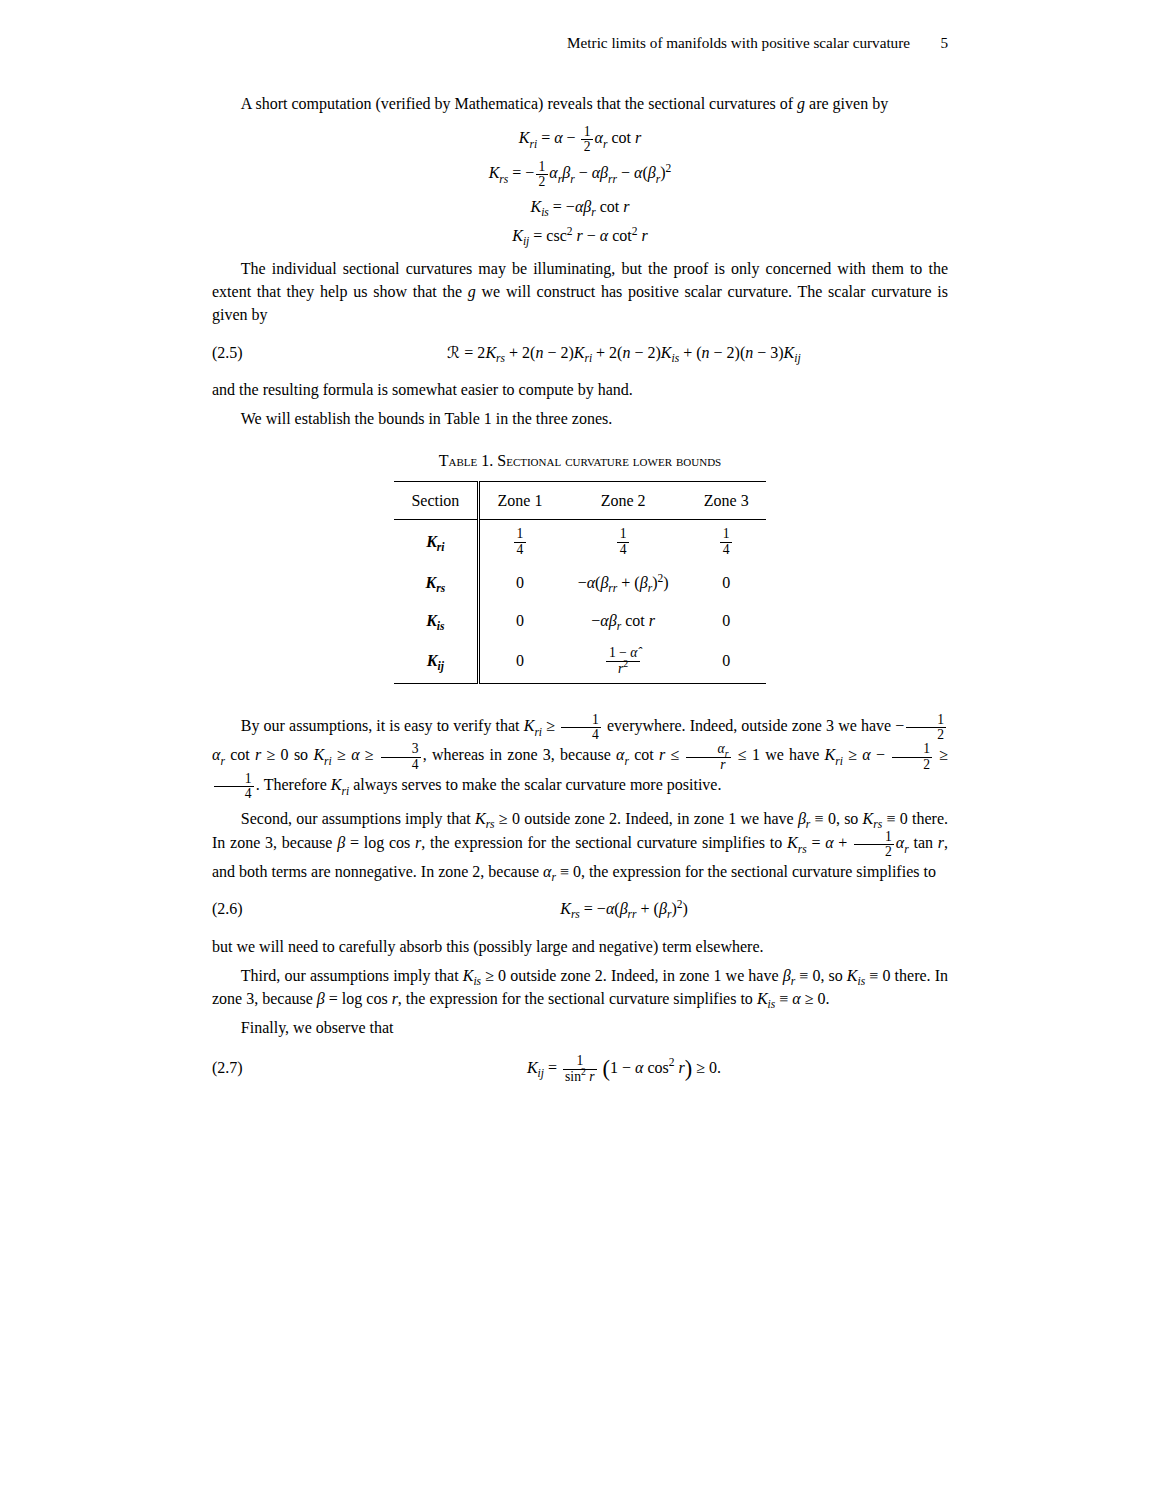Metric limits of manifolds with positive scalar curvature 5
A short computation (verified by Mathematica) reveals that the sectional curvatures of g are given by
Kri = α − 12 αr cot r
Krs = −12 αrβr − αβrr − α(βr)2
Kis = −αβr cot r
Kij = csc2 r − α cot2 r
The individual sectional curvatures may be illuminating, but the proof is only concerned with them to the extent that they help us show that the g we will construct has positive scalar curvature. The scalar curvature is given by
(2.5) ℛ = 2Krs + 2(n − 2)Kri + 2(n − 2)Kis + (n − 2)(n − 3)Kij
and the resulting formula is somewhat easier to compute by hand.
We will establish the bounds in Table 1 in the three zones.
Table 1. Sectional curvature lower bounds
| Section | Zone 1 | Zone 2 | Zone 3 |
| --- | --- | --- | --- |
| K ri | 1 4 | 1 4 | 1 4 |
| K rs | 0 | − α ( β rr + ( β r ) 2 ) | 0 |
| K is | 0 | − α β r cot r | 0 |
| K ij | 0 | 1 − α̂ r 2 | 0 |
By our assumptions, it is easy to verify that Kri ≥ 14 everywhere. Indeed, outside zone 3 we have −12 αr cot r ≥ 0 so Kri ≥ α ≥ 34, whereas in zone 3, because αr cot r ≤ αr r ≤ 1 we have Kri ≥ α − 12 ≥ 14. Therefore Kri always serves to make the scalar curvature more positive.
Second, our assumptions imply that Krs ≥ 0 outside zone 2. Indeed, in zone 1 we have βr ≡ 0, so Krs ≡ 0 there. In zone 3, because β = log cos r, the expression for the sectional curvature simplifies to Krs = α + 12 αr tan r, and both terms are nonnegative. In zone 2, because αr ≡ 0, the expression for the sectional curvature simplifies to
(2.6) Krs = −α(βrr + (βr)2)
but we will need to carefully absorb this (possibly large and negative) term elsewhere.
Third, our assumptions imply that Kis ≥ 0 outside zone 2. Indeed, in zone 1 we have βr ≡ 0, so Kis ≡ 0 there. In zone 3, because β = log cos r, the expression for the sectional curvature simplifies to Kis ≡ α ≥ 0.
Finally, we observe that
(2.7) Kij = 1 sin2 r (1 − α cos2 r) ≥ 0.